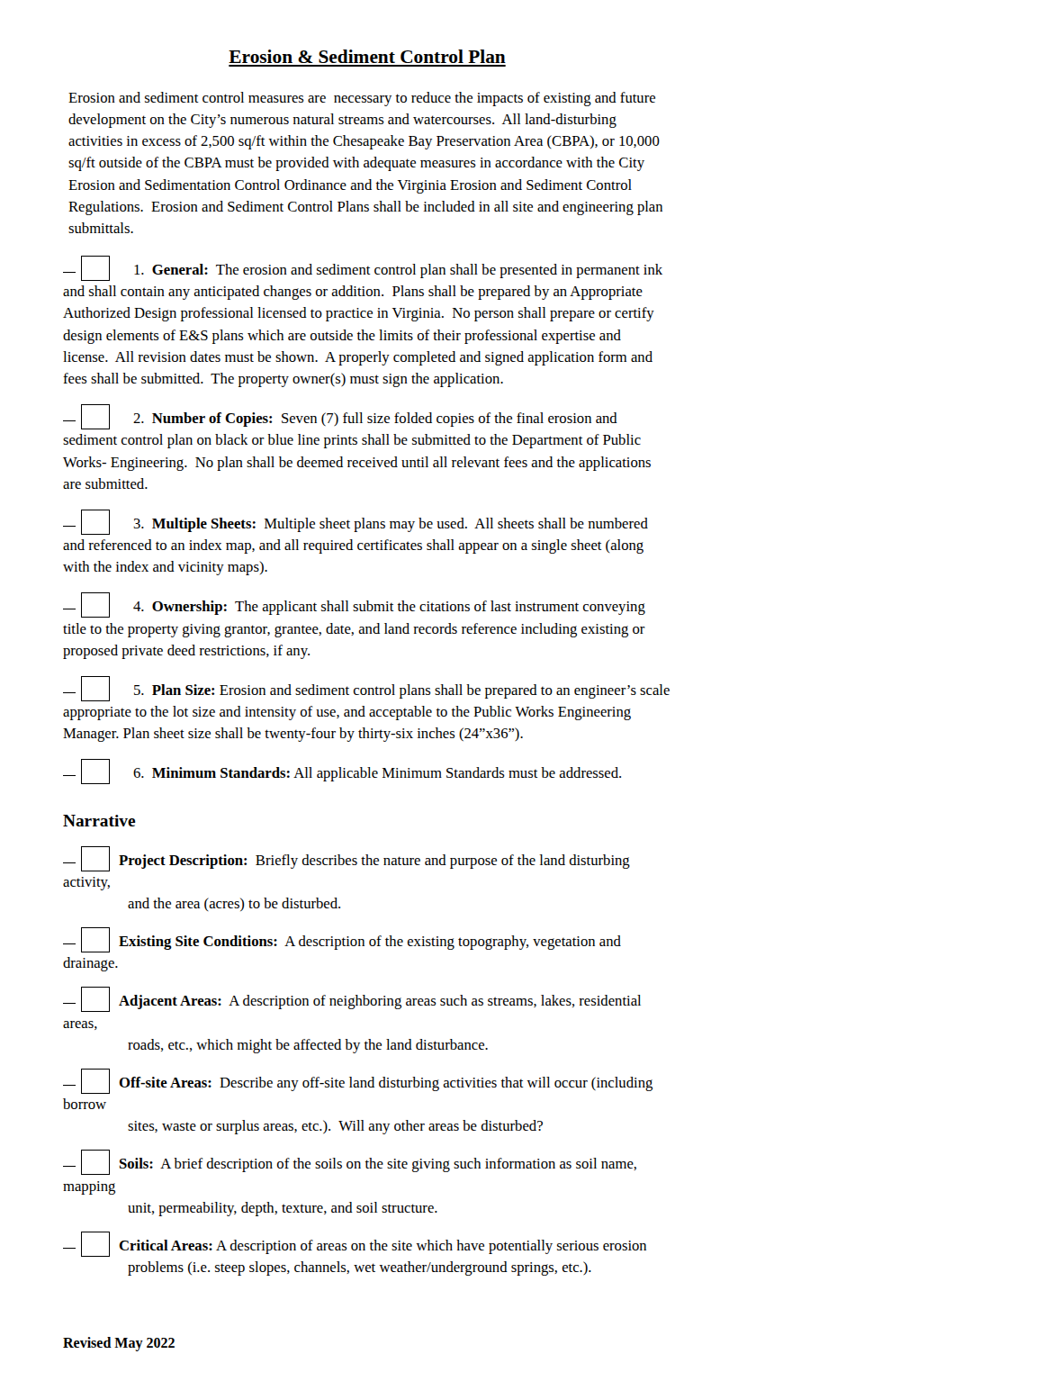Erosion & Sediment Control Plan
Erosion and sediment control measures are necessary to reduce the impacts of existing and future development on the City’s numerous natural streams and watercourses. All land-disturbing activities in excess of 2,500 sq/ft within the Chesapeake Bay Preservation Area (CBPA), or 10,000 sq/ft outside of the CBPA must be provided with adequate measures in accordance with the City Erosion and Sedimentation Control Ordinance and the Virginia Erosion and Sediment Control Regulations. Erosion and Sediment Control Plans shall be included in all site and engineering plan submittals.
1. General: The erosion and sediment control plan shall be presented in permanent ink and shall contain any anticipated changes or addition. Plans shall be prepared by an Appropriate Authorized Design professional licensed to practice in Virginia. No person shall prepare or certify design elements of E&S plans which are outside the limits of their professional expertise and license. All revision dates must be shown. A properly completed and signed application form and fees shall be submitted. The property owner(s) must sign the application.
2. Number of Copies: Seven (7) full size folded copies of the final erosion and sediment control plan on black or blue line prints shall be submitted to the Department of Public Works- Engineering. No plan shall be deemed received until all relevant fees and the applications are submitted.
3. Multiple Sheets: Multiple sheet plans may be used. All sheets shall be numbered and referenced to an index map, and all required certificates shall appear on a single sheet (along with the index and vicinity maps).
4. Ownership: The applicant shall submit the citations of last instrument conveying title to the property giving grantor, grantee, date, and land records reference including existing or proposed private deed restrictions, if any.
5. Plan Size: Erosion and sediment control plans shall be prepared to an engineer’s scale appropriate to the lot size and intensity of use, and acceptable to the Public Works Engineering Manager. Plan sheet size shall be twenty-four by thirty-six inches (24”x36”).
6. Minimum Standards: All applicable Minimum Standards must be addressed.
Narrative
Project Description: Briefly describes the nature and purpose of the land disturbing activity, and the area (acres) to be disturbed.
Existing Site Conditions: A description of the existing topography, vegetation and drainage.
Adjacent Areas: A description of neighboring areas such as streams, lakes, residential areas, roads, etc., which might be affected by the land disturbance.
Off-site Areas: Describe any off-site land disturbing activities that will occur (including borrow sites, waste or surplus areas, etc.). Will any other areas be disturbed?
Soils: A brief description of the soils on the site giving such information as soil name, mapping unit, permeability, depth, texture, and soil structure.
Critical Areas: A description of areas on the site which have potentially serious erosion problems (i.e. steep slopes, channels, wet weather/underground springs, etc.).
Revised May 2022